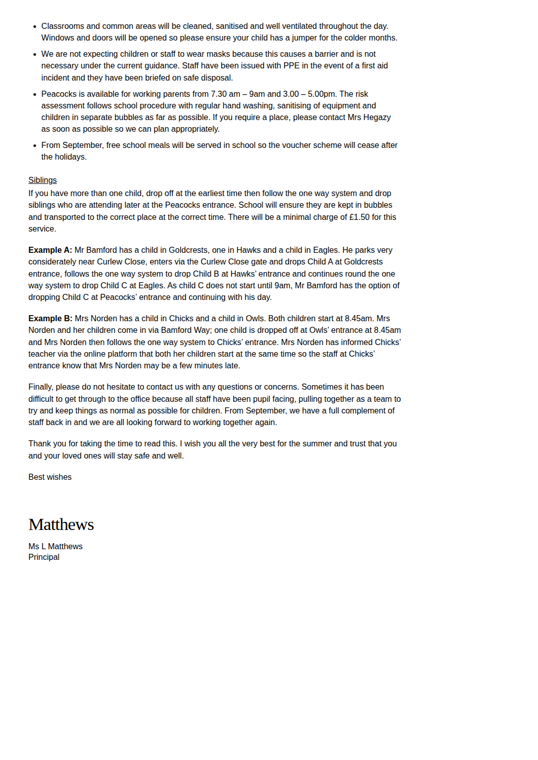Classrooms and common areas will be cleaned, sanitised and well ventilated throughout the day. Windows and doors will be opened so please ensure your child has a jumper for the colder months.
We are not expecting children or staff to wear masks because this causes a barrier and is not necessary under the current guidance. Staff have been issued with PPE in the event of a first aid incident and they have been briefed on safe disposal.
Peacocks is available for working parents from 7.30 am – 9am and 3.00 – 5.00pm. The risk assessment follows school procedure with regular hand washing, sanitising of equipment and children in separate bubbles as far as possible. If you require a place, please contact Mrs Hegazy as soon as possible so we can plan appropriately.
From September, free school meals will be served in school so the voucher scheme will cease after the holidays.
Siblings
If you have more than one child, drop off at the earliest time then follow the one way system and drop siblings who are attending later at the Peacocks entrance. School will ensure they are kept in bubbles and transported to the correct place at the correct time. There will be a minimal charge of £1.50 for this service.
Example A: Mr Bamford has a child in Goldcrests, one in Hawks and a child in Eagles. He parks very considerately near Curlew Close, enters via the Curlew Close gate and drops Child A at Goldcrests entrance, follows the one way system to drop Child B at Hawks’ entrance and continues round the one way system to drop Child C at Eagles. As child C does not start until 9am, Mr Bamford has the option of dropping Child C at Peacocks’ entrance and continuing with his day.
Example B: Mrs Norden has a child in Chicks and a child in Owls. Both children start at 8.45am. Mrs Norden and her children come in via Bamford Way; one child is dropped off at Owls’ entrance at 8.45am and Mrs Norden then follows the one way system to Chicks’ entrance. Mrs Norden has informed Chicks’ teacher via the online platform that both her children start at the same time so the staff at Chicks’ entrance know that Mrs Norden may be a few minutes late.
Finally, please do not hesitate to contact us with any questions or concerns. Sometimes it has been difficult to get through to the office because all staff have been pupil facing, pulling together as a team to try and keep things as normal as possible for children. From September, we have a full complement of staff back in and we are all looking forward to working together again.
Thank you for taking the time to read this. I wish you all the very best for the summer and trust that you and your loved ones will stay safe and well.
Best wishes
Matthews
Ms L Matthews
Principal